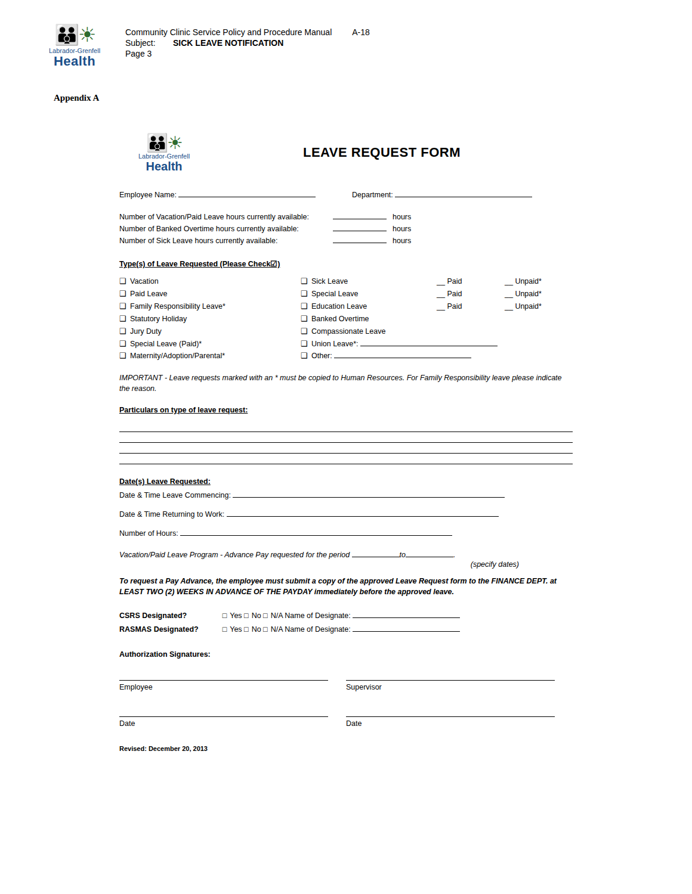👪☀
Labrador‑Grenfell
Health
Community Clinic Service Policy and Procedure Manual A-18
Subject: SICK LEAVE NOTIFICATION
Page 3
Appendix A
👪☀
Labrador‑Grenfell
Health
LEAVE REQUEST FORM
Employee Name:
Department:
| Number of Vacation/Paid Leave hours currently available: | | hours |
| Number of Banked Overtime hours currently available: | | hours |
| Number of Sick Leave hours currently available: | | hours |
Type(s) of Leave Requested (Please Check☑)
| Vacation | Sick Leave | __ Paid | __ Unpaid* |
| Paid Leave | Special Leave | __ Paid | __ Unpaid* |
| Family Responsibility Leave* | Education Leave | __ Paid | __ Unpaid* |
| Statutory Holiday | Banked Overtime | | |
| Jury Duty | Compassionate Leave | | |
| Special Leave (Paid)* | Union Leave*: |
| Maternity/Adoption/Parental* | Other: |
IMPORTANT - Leave requests marked with an * must be copied to Human Resources. For Family Responsibility leave please indicate the reason.
Particulars on type of leave request:
Date(s) Leave Requested:
Date & Time Leave Commencing:
Date & Time Returning to Work:
Number of Hours:
Vacation/Paid Leave Program - Advance Pay requested for the period to .
(specify dates)
To request a Pay Advance, the employee must submit a copy of the approved Leave Request form to the FINANCE DEPT. at LEAST TWO (2) WEEKS IN ADVANCE OF THE PAYDAY immediately before the approved leave.
| CSRS Designated? | Yes No N/A Name of Designate: |
| RASMAS Designated? | Yes No N/A Name of Designate: |
Authorization Signatures:
| Employee | Supervisor |
| Date | Date |
Revised: December 20, 2013